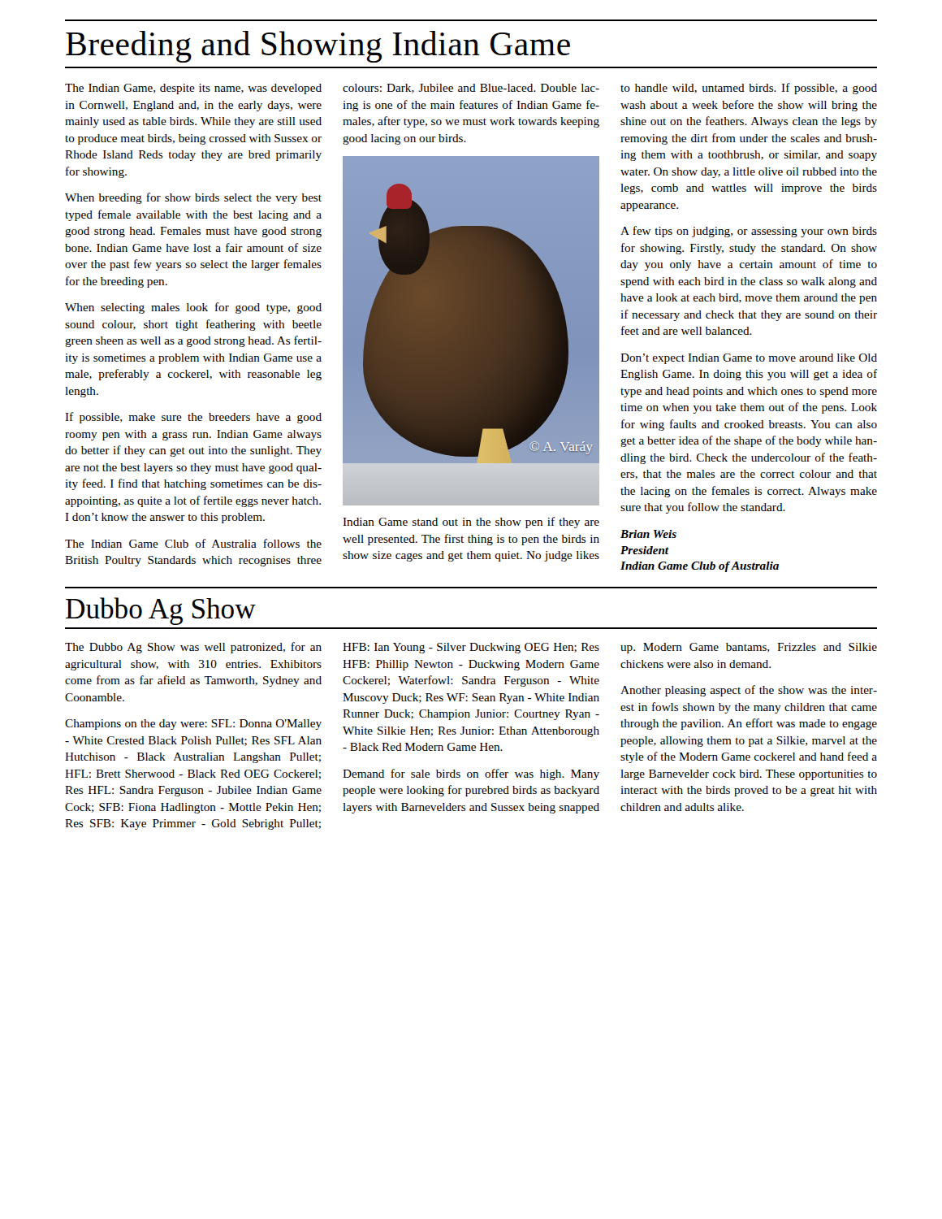Breeding and Showing Indian Game
The Indian Game, despite its name, was developed in Cornwell, England and, in the early days, were mainly used as table birds. While they are still used to produce meat birds, being crossed with Sussex or Rhode Island Reds today they are bred primarily for showing.
When breeding for show birds select the very best typed female available with the best lacing and a good strong head. Females must have good strong bone. Indian Game have lost a fair amount of size over the past few years so select the larger females for the breeding pen.
When selecting males look for good type, good sound colour, short tight feathering with beetle green sheen as well as a good strong head. As fertility is sometimes a problem with Indian Game use a male, preferably a cockerel, with reasonable leg length.
If possible, make sure the breeders have a good roomy pen with a grass run. Indian Game always do better if they can get out into the sunlight. They are not the best layers so they must have good quality feed. I find that hatching sometimes can be disappointing, as quite a lot of fertile eggs never hatch. I don’t know the answer to this problem.
The Indian Game Club of Australia follows the British Poultry Standards which recognises three colours: Dark, Jubilee and Blue-laced. Double lacing is one of the main features of Indian Game females, after type, so we must work towards keeping good lacing on our birds.
© A. Varáy
Indian Game stand out in the show pen if they are well presented. The first thing is to pen the birds in show size cages and get them quiet. No judge likes to handle wild, untamed birds. If possible, a good wash about a week before the show will bring the shine out on the feathers. Always clean the legs by removing the dirt from under the scales and brushing them with a toothbrush, or similar, and soapy water. On show day, a little olive oil rubbed into the legs, comb and wattles will improve the birds appearance.
A few tips on judging, or assessing your own birds for showing. Firstly, study the standard. On show day you only have a certain amount of time to spend with each bird in the class so walk along and have a look at each bird, move them around the pen if necessary and check that they are sound on their feet and are well balanced.
Don’t expect Indian Game to move around like Old English Game. In doing this you will get a idea of type and head points and which ones to spend more time on when you take them out of the pens. Look for wing faults and crooked breasts. You can also get a better idea of the shape of the body while handling the bird. Check the undercolour of the feathers, that the males are the correct colour and that the lacing on the females is correct. Always make sure that you follow the standard.
Brian Weis
President
Indian Game Club of Australia
Dubbo Ag Show
The Dubbo Ag Show was well patronized, for an agricultural show, with 310 entries. Exhibitors come from as far afield as Tamworth, Sydney and Coonamble.
Champions on the day were: SFL: Donna O'Malley - White Crested Black Polish Pullet; Res SFL Alan Hutchison - Black Australian Langshan Pullet; HFL: Brett Sherwood - Black Red OEG Cockerel; Res HFL: Sandra Ferguson - Jubilee Indian Game Cock; SFB: Fiona Hadlington - Mottle Pekin Hen; Res SFB: Kaye Primmer - Gold Sebright Pullet; HFB: Ian Young - Silver Duckwing OEG Hen; Res HFB: Phillip Newton - Duckwing Modern Game Cockerel; Waterfowl: Sandra Ferguson - White Muscovy Duck; Res WF: Sean Ryan - White Indian Runner Duck; Champion Junior: Courtney Ryan - White Silkie Hen; Res Junior: Ethan Attenborough - Black Red Modern Game Hen.
Demand for sale birds on offer was high. Many people were looking for purebred birds as backyard layers with Barnevelders and Sussex being snapped up. Modern Game bantams, Frizzles and Silkie chickens were also in demand.
Another pleasing aspect of the show was the interest in fowls shown by the many children that came through the pavilion. An effort was made to engage people, allowing them to pat a Silkie, marvel at the style of the Modern Game cockerel and hand feed a large Barnevelder cock bird. These opportunities to interact with the birds proved to be a great hit with children and adults alike.